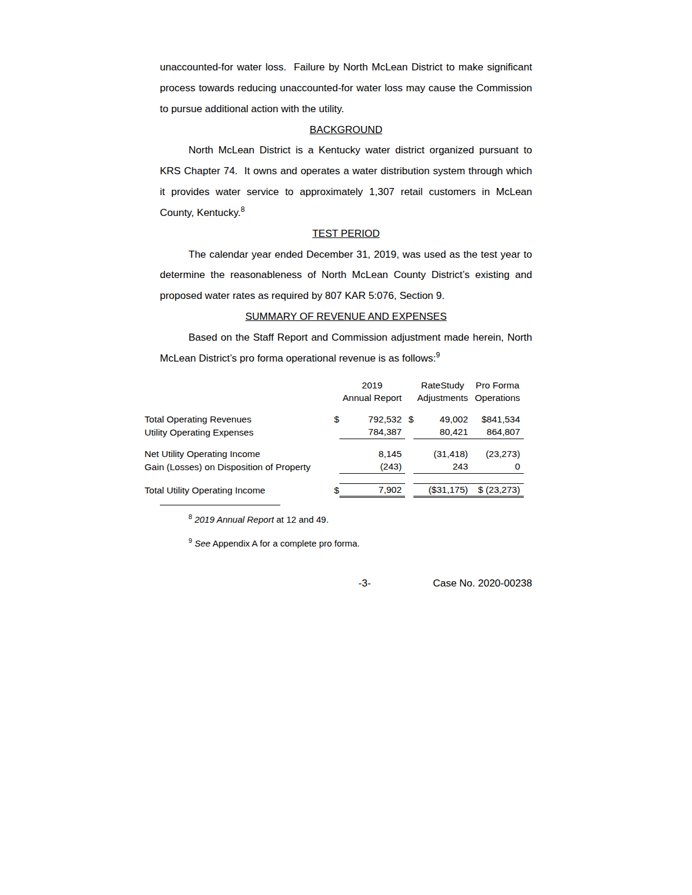unaccounted-for water loss. Failure by North McLean District to make significant process towards reducing unaccounted-for water loss may cause the Commission to pursue additional action with the utility.
BACKGROUND
North McLean District is a Kentucky water district organized pursuant to KRS Chapter 74. It owns and operates a water distribution system through which it provides water service to approximately 1,307 retail customers in McLean County, Kentucky.8
TEST PERIOD
The calendar year ended December 31, 2019, was used as the test year to determine the reasonableness of North McLean County District’s existing and proposed water rates as required by 807 KAR 5:076, Section 9.
SUMMARY OF REVENUE AND EXPENSES
Based on the Staff Report and Commission adjustment made herein, North McLean District’s pro forma operational revenue is as follows:9
| | | 2019 | | RateStudy | Pro Forma |
| | | Annual Report | | Adjustments | Operations |
| Total Operating Revenues | $ | 792,532 | $ | 49,002 | $841,534 |
| Utility Operating Expenses | | 784,387 | | 80,421 | 864,807 |
| Net Utility Operating Income | | 8,145 | | (31,418) | (23,273) |
| Gain (Losses) on Disposition of Property | | (243) | | 243 | 0 |
| Total Utility Operating Income | $ | 7,902 | | ($31,175) | $ (23,273) |
8 2019 Annual Report at 12 and 49.
9 See Appendix A for a complete pro forma.
-3-
Case No. 2020-00238